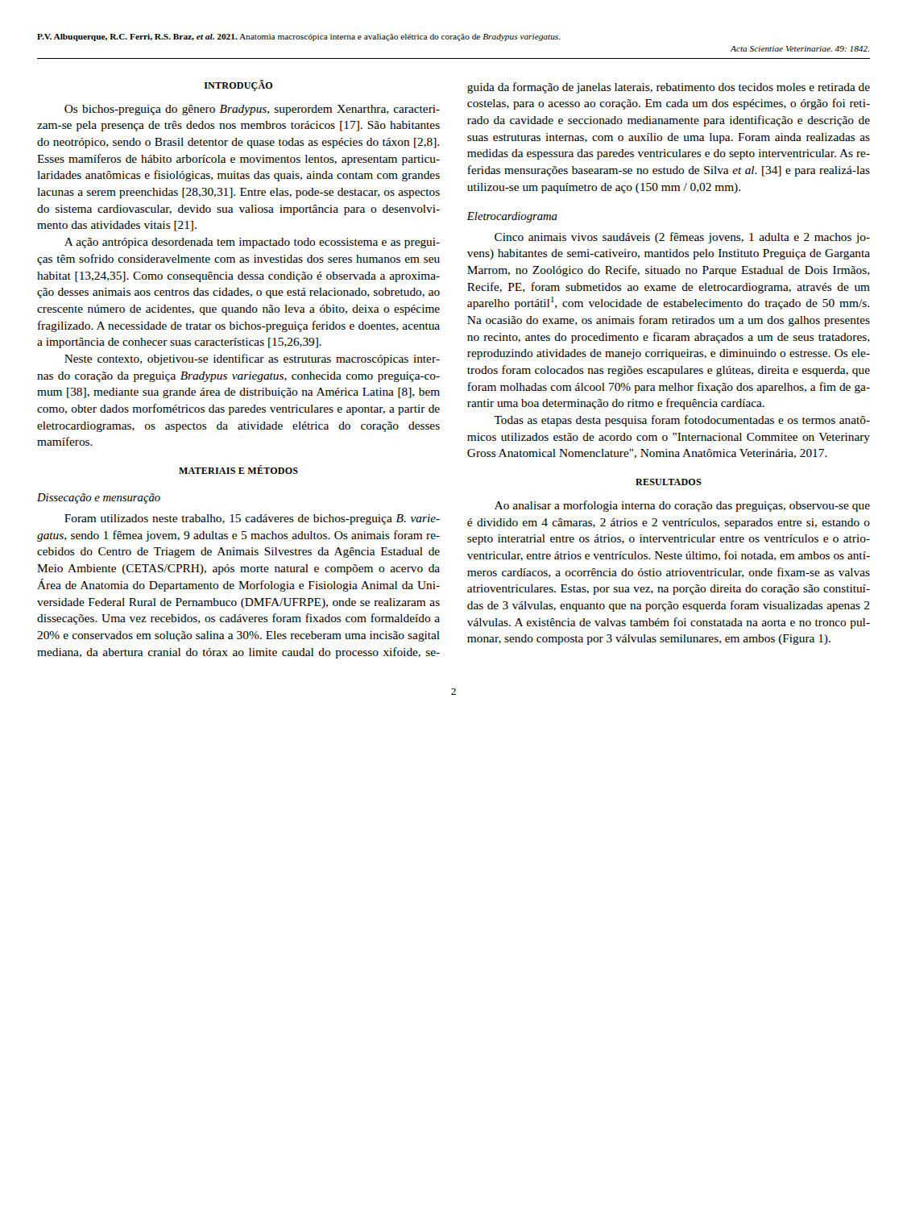P.V. Albuquerque, R.C. Ferri, R.S. Braz, et al. 2021. Anatomia macroscópica interna e avaliação elétrica do coração de Bradypus variegatus. Acta Scientiae Veterinariae. 49: 1842.
INTRODUÇÃO
Os bichos-preguiça do gênero Bradypus, superordem Xenarthra, caracterizam-se pela presença de três dedos nos membros torácicos [17]. São habitantes do neotrópico, sendo o Brasil detentor de quase todas as espécies do táxon [2,8]. Esses mamíferos de hábito arborícola e movimentos lentos, apresentam particularidades anatômicas e fisiológicas, muitas das quais, ainda contam com grandes lacunas a serem preenchidas [28,30,31]. Entre elas, pode-se destacar, os aspectos do sistema cardiovascular, devido sua valiosa importância para o desenvolvimento das atividades vitais [21].
A ação antrópica desordenada tem impactado todo ecossistema e as preguiças têm sofrido consideravelmente com as investidas dos seres humanos em seu habitat [13,24,35]. Como consequência dessa condição é observada a aproximação desses animais aos centros das cidades, o que está relacionado, sobretudo, ao crescente número de acidentes, que quando não leva a óbito, deixa o espécime fragilizado. A necessidade de tratar os bichos-preguiça feridos e doentes, acentua a importância de conhecer suas características [15,26,39].
Neste contexto, objetivou-se identificar as estruturas macroscópicas internas do coração da preguiça Bradypus variegatus, conhecida como preguiça-comum [38], mediante sua grande área de distribuição na América Latina [8], bem como, obter dados morfométricos das paredes ventriculares e apontar, a partir de eletrocardiogramas, os aspectos da atividade elétrica do coração desses mamíferos.
MATERIAIS E MÉTODOS
Dissecação e mensuração
Foram utilizados neste trabalho, 15 cadáveres de bichos-preguiça B. variegatus, sendo 1 fêmea jovem, 9 adultas e 5 machos adultos. Os animais foram recebidos do Centro de Triagem de Animais Silvestres da Agência Estadual de Meio Ambiente (CETAS/CPRH), após morte natural e compõem o acervo da Área de Anatomia do Departamento de Morfologia e Fisiologia Animal da Universidade Federal Rural de Pernambuco (DMFA/UFRPE), onde se realizaram as dissecações. Uma vez recebidos, os cadáveres foram fixados com formaldeído a 20% e conservados em solução salina a 30%. Eles receberam uma incisão sagital mediana, da abertura cranial do tórax ao limite caudal do processo xifoide, seguida da formação de janelas laterais, rebatimento dos tecidos moles e retirada de costelas, para o acesso ao coração. Em cada um dos espécimes, o órgão foi retirado da cavidade e seccionado medianamente para identificação e descrição de suas estruturas internas, com o auxílio de uma lupa. Foram ainda realizadas as medidas da espessura das paredes ventriculares e do septo interventricular. As referidas mensurações basearam-se no estudo de Silva et al. [34] e para realizá-las utilizou-se um paquímetro de aço (150 mm / 0,02 mm).
Eletrocardiograma
Cinco animais vivos saudáveis (2 fêmeas jovens, 1 adulta e 2 machos jovens) habitantes de semi-cativeiro, mantidos pelo Instituto Preguiça de Garganta Marrom, no Zoológico do Recife, situado no Parque Estadual de Dois Irmãos, Recife, PE, foram submetidos ao exame de eletrocardiograma, através de um aparelho portátil1, com velocidade de estabelecimento do traçado de 50 mm/s. Na ocasião do exame, os animais foram retirados um a um dos galhos presentes no recinto, antes do procedimento e ficaram abraçados a um de seus tratadores, reproduzindo atividades de manejo corriqueiras, e diminuindo o estresse. Os eletrodos foram colocados nas regiões escapulares e glúteas, direita e esquerda, que foram molhadas com álcool 70% para melhor fixação dos aparelhos, a fim de garantir uma boa determinação do ritmo e frequência cardíaca.
Todas as etapas desta pesquisa foram fotodocumentadas e os termos anatômicos utilizados estão de acordo com o "Internacional Commitee on Veterinary Gross Anatomical Nomenclature", Nomina Anatômica Veterinária, 2017.
RESULTADOS
Ao analisar a morfologia interna do coração das preguiças, observou-se que é dividido em 4 câmaras, 2 átrios e 2 ventrículos, separados entre si, estando o septo interatrial entre os átrios, o interventricular entre os ventrículos e o atrioventricular, entre átrios e ventrículos. Neste último, foi notada, em ambos os antímeros cardíacos, a ocorrência do óstio atrioventricular, onde fixam-se as valvas atrioventriculares. Estas, por sua vez, na porção direita do coração são constituídas de 3 válvulas, enquanto que na porção esquerda foram visualizadas apenas 2 válvulas. A existência de valvas também foi constatada na aorta e no tronco pulmonar, sendo composta por 3 válvulas semilunares, em ambos (Figura 1).
2